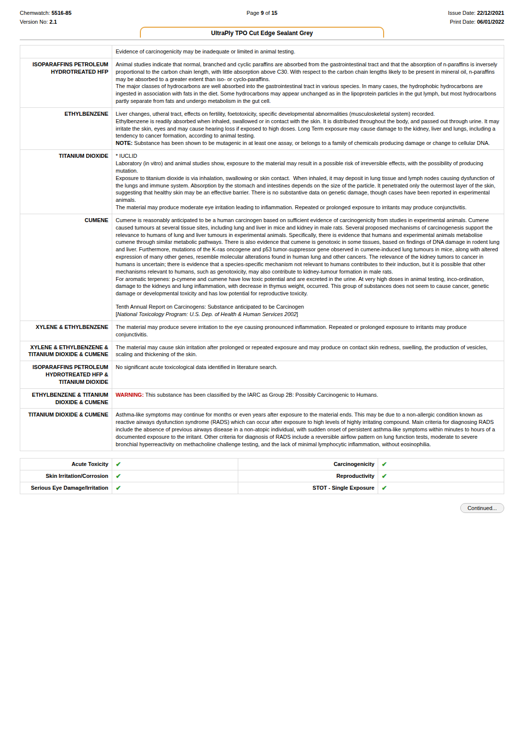Chemwatch: 5516-85
Version No: 2.1
Page 9 of 15
Issue Date: 22/12/2021
Print Date: 06/01/2022
UltraPly TPO Cut Edge Sealant Grey
| | Evidence of carcinogenicity may be inadequate or limited in animal testing. |
| ISOPARAFFINS PETROLEUM HYDROTREATED HFP | Animal studies indicate that normal, branched and cyclic paraffins are absorbed from the gastrointestinal tract and that the absorption of n-paraffins is inversely proportional to the carbon chain length, with little absorption above C30. With respect to the carbon chain lengths likely to be present in mineral oil, n-paraffins may be absorbed to a greater extent than iso- or cyclo-paraffins. The major classes of hydrocarbons are well absorbed into the gastrointestinal tract in various species. In many cases, the hydrophobic hydrocarbons are ingested in association with fats in the diet. Some hydrocarbons may appear unchanged as in the lipoprotein particles in the gut lymph, but most hydrocarbons partly separate from fats and undergo metabolism in the gut cell. |
| ETHYLBENZENE | Liver changes, utheral tract, effects on fertility, foetotoxicity, specific developmental abnormalities (musculoskeletal system) recorded. Ethylbenzene is readily absorbed when inhaled, swallowed or in contact with the skin. It is distributed throughout the body, and passed out through urine. It may irritate the skin, eyes and may cause hearing loss if exposed to high doses. Long Term exposure may cause damage to the kidney, liver and lungs, including a tendency to cancer formation, according to animal testing. NOTE: Substance has been shown to be mutagenic in at least one assay, or belongs to a family of chemicals producing damage or change to cellular DNA. |
| TITANIUM DIOXIDE | * IUCLID Laboratory (in vitro) and animal studies show, exposure to the material may result in a possible risk of irreversible effects, with the possibility of producing mutation. Exposure to titanium dioxide is via inhalation, swallowing or skin contact. When inhaled, it may deposit in lung tissue and lymph nodes causing dysfunction of the lungs and immune system. Absorption by the stomach and intestines depends on the size of the particle. It penetrated only the outermost layer of the skin, suggesting that healthy skin may be an effective barrier. There is no substantive data on genetic damage, though cases have been reported in experimental animals. The material may produce moderate eye irritation leading to inflammation. Repeated or prolonged exposure to irritants may produce conjunctivitis. |
| CUMENE | Cumene is reasonably anticipated to be a human carcinogen based on sufficient evidence of carcinogenicity from studies in experimental animals. Cumene caused tumours at several tissue sites, including lung and liver in mice and kidney in male rats. Several proposed mechanisms of carcinogenesis support the relevance to humans of lung and liver tumours in experimental animals. Specifically, there is evidence that humans and experimental animals metabolise cumene through similar metabolic pathways. There is also evidence that cumene is genotoxic in some tissues, based on findings of DNA damage in rodent lung and liver. Furthermore, mutations of the K-ras oncogene and p53 tumor-suppressor gene observed in cumene-induced lung tumours in mice, along with altered expression of many other genes, resemble molecular alterations found in human lung and other cancers. The relevance of the kidney tumors to cancer in humans is uncertain; there is evidence that a species-specific mechanism not relevant to humans contributes to their induction, but it is possible that other mechanisms relevant to humans, such as genotoxicity, may also contribute to kidney-tumour formation in male rats. For aromatic terpenes: p-cymene and cumene have low toxic potential and are excreted in the urine. At very high doses in animal testing, inco-ordination, damage to the kidneys and lung inflammation, with decrease in thymus weight, occurred. This group of substances does not seem to cause cancer, genetic damage or developmental toxicity and has low potential for reproductive toxicity. Tenth Annual Report on Carcinogens: Substance anticipated to be Carcinogen [ National Toxicology Program: U.S. Dep. of Health & Human Services 2002 ] |
| XYLENE & ETHYLBENZENE | The material may produce severe irritation to the eye causing pronounced inflammation. Repeated or prolonged exposure to irritants may produce conjunctivitis. |
| XYLENE & ETHYLBENZENE & TITANIUM DIOXIDE & CUMENE | The material may cause skin irritation after prolonged or repeated exposure and may produce on contact skin redness, swelling, the production of vesicles, scaling and thickening of the skin. |
| ISOPARAFFINS PETROLEUM HYDROTREATED HFP & TITANIUM DIOXIDE | No significant acute toxicological data identified in literature search. |
| ETHYLBENZENE & TITANIUM DIOXIDE & CUMENE | WARNING: This substance has been classified by the IARC as Group 2B: Possibly Carcinogenic to Humans. |
| TITANIUM DIOXIDE & CUMENE | Asthma-like symptoms may continue for months or even years after exposure to the material ends. This may be due to a non-allergic condition known as reactive airways dysfunction syndrome (RADS) which can occur after exposure to high levels of highly irritating compound. Main criteria for diagnosing RADS include the absence of previous airways disease in a non-atopic individual, with sudden onset of persistent asthma-like symptoms within minutes to hours of a documented exposure to the irritant. Other criteria for diagnosis of RADS include a reversible airflow pattern on lung function tests, moderate to severe bronchial hyperreactivity on methacholine challenge testing, and the lack of minimal lymphocytic inflammation, without eosinophilia. |
| Acute Toxicity | ✔ | Carcinogenicity | ✔ |
| Skin Irritation/Corrosion | ✔ | Reproductivity | ✔ |
| Serious Eye Damage/Irritation | ✔ | STOT - Single Exposure | ✔ |
Continued...